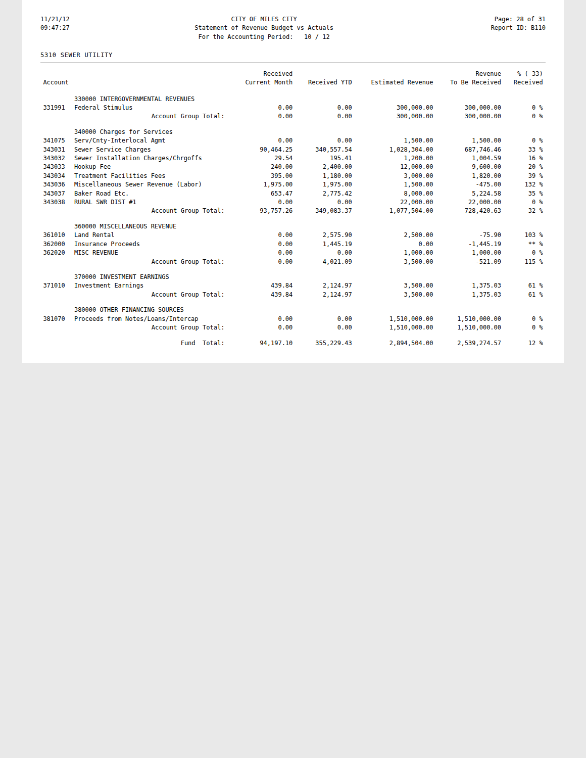| 11/21/12 | CITY OF MILES CITY | Page: 28 of 31 |
| 09:47:27 | Statement of Revenue Budget vs Actuals | Report ID: B110 |
| | For the Accounting Period: 10 / 12 | |
5310 SEWER UTILITY
| Account | Received Current Month | Received YTD | Estimated Revenue | Revenue To Be Received | % ( 33) Received |
| --- | --- | --- | --- | --- | --- |
| | 330000 INTERGOVERNMENTAL REVENUES | | | | | |
| 331991 | Federal Stimulus | 0.00 | 0.00 | 300,000.00 | 300,000.00 | 0 % |
| | Account Group Total: | 0.00 | 0.00 | 300,000.00 | 300,000.00 | 0 % |
| | 340000 Charges for Services | | | | | |
| 341075 | Serv/Cnty-Interlocal Agmt | 0.00 | 0.00 | 1,500.00 | 1,500.00 | 0 % |
| 343031 | Sewer Service Charges | 90,464.25 | 340,557.54 | 1,028,304.00 | 687,746.46 | 33 % |
| 343032 | Sewer Installation Charges/Chrgoffs | 29.54 | 195.41 | 1,200.00 | 1,004.59 | 16 % |
| 343033 | Hookup Fee | 240.00 | 2,400.00 | 12,000.00 | 9,600.00 | 20 % |
| 343034 | Treatment Facilities Fees | 395.00 | 1,180.00 | 3,000.00 | 1,820.00 | 39 % |
| 343036 | Miscellaneous Sewer Revenue (Labor) | 1,975.00 | 1,975.00 | 1,500.00 | -475.00 | 132 % |
| 343037 | Baker Road Etc. | 653.47 | 2,775.42 | 8,000.00 | 5,224.58 | 35 % |
| 343038 | RURAL SWR DIST #1 | 0.00 | 0.00 | 22,000.00 | 22,000.00 | 0 % |
| | Account Group Total: | 93,757.26 | 349,083.37 | 1,077,504.00 | 728,420.63 | 32 % |
| | 360000 MISCELLANEOUS REVENUE | | | | | |
| 361010 | Land Rental | 0.00 | 2,575.90 | 2,500.00 | -75.90 | 103 % |
| 362000 | Insurance Proceeds | 0.00 | 1,445.19 | 0.00 | -1,445.19 | ** % |
| 362020 | MISC REVENUE | 0.00 | 0.00 | 1,000.00 | 1,000.00 | 0 % |
| | Account Group Total: | 0.00 | 4,021.09 | 3,500.00 | -521.09 | 115 % |
| | 370000 INVESTMENT EARNINGS | | | | | |
| 371010 | Investment Earnings | 439.84 | 2,124.97 | 3,500.00 | 1,375.03 | 61 % |
| | Account Group Total: | 439.84 | 2,124.97 | 3,500.00 | 1,375.03 | 61 % |
| | 380000 OTHER FINANCING SOURCES | | | | | |
| 381070 | Proceeds from Notes/Loans/Intercap | 0.00 | 0.00 | 1,510,000.00 | 1,510,000.00 | 0 % |
| | Account Group Total: | 0.00 | 0.00 | 1,510,000.00 | 1,510,000.00 | 0 % |
| | Fund Total: | 94,197.10 | 355,229.43 | 2,894,504.00 | 2,539,274.57 | 12 % |